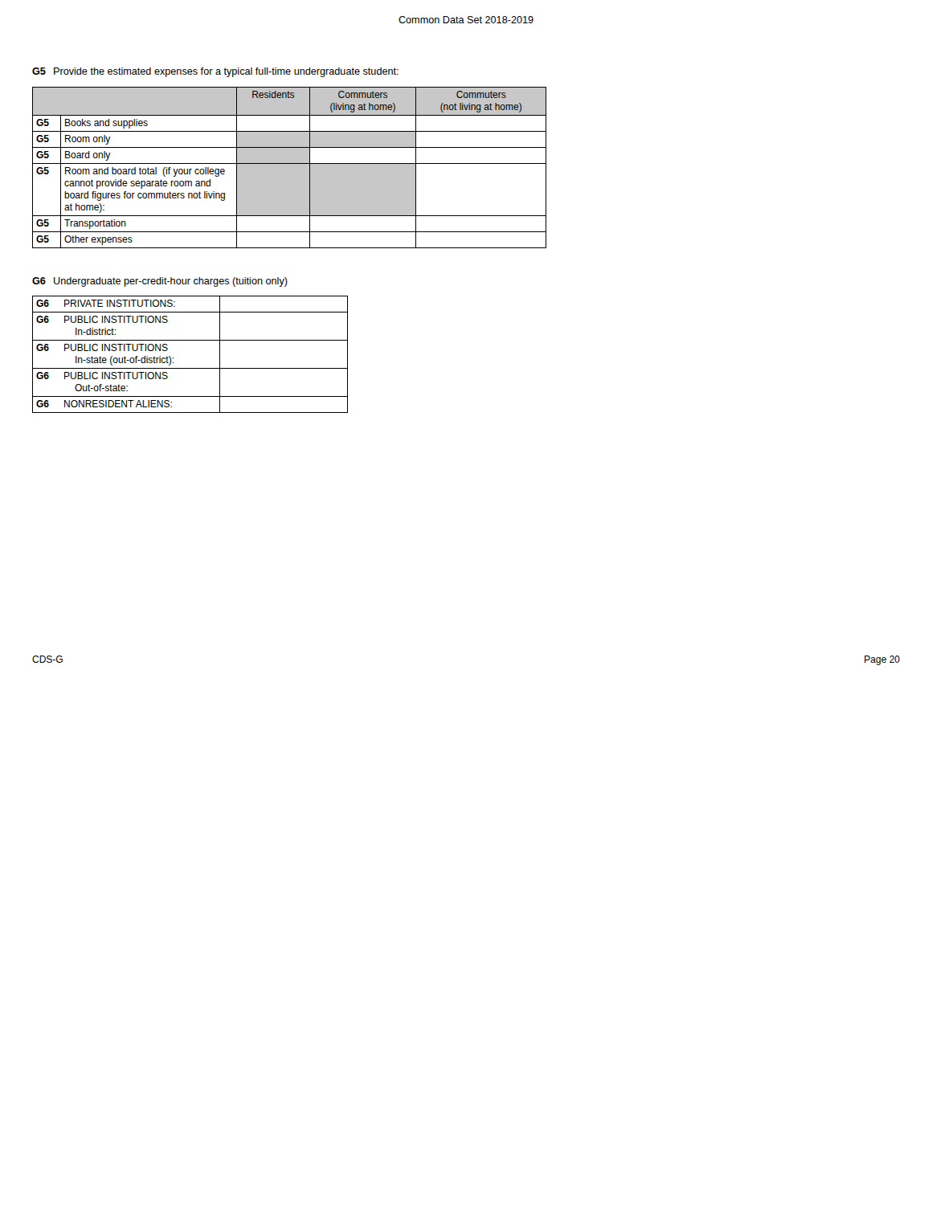Common Data Set 2018-2019
G5 Provide the estimated expenses for a typical full-time undergraduate student:
| | Residents | Commuters (living at home) | Commuters (not living at home) |
| --- | --- | --- | --- |
| G5 | Books and supplies | | | |
| G5 | Room only | | | |
| G5 | Board only | | | |
| G5 | Room and board total (if your college cannot provide separate room and board figures for commuters not living at home): | | | |
| G5 | Transportation | | | |
| G5 | Other expenses | | | |
G6 Undergraduate per-credit-hour charges (tuition only)
| G6 | PRIVATE INSTITUTIONS: | |
| G6 | PUBLIC INSTITUTIONS In-district: | |
| G6 | PUBLIC INSTITUTIONS In-state (out-of-district): | |
| G6 | PUBLIC INSTITUTIONS Out-of-state: | |
| G6 | NONRESIDENT ALIENS: | |
CDS-G
Page 20